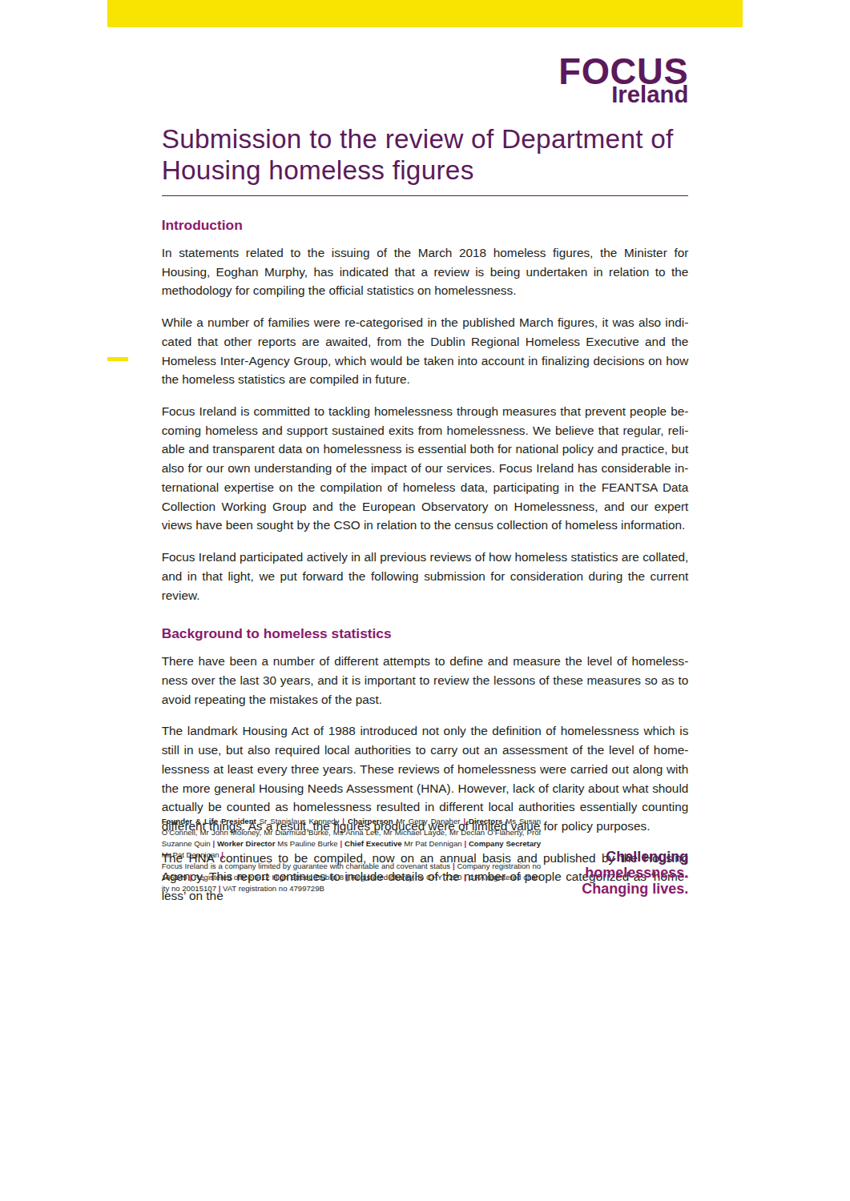FOCUS Ireland
Submission to the review of Department of Housing homeless figures
Introduction
In statements related to the issuing of the March 2018 homeless figures, the Minister for Housing, Eoghan Murphy, has indicated that a review is being undertaken in relation to the methodology for compiling the official statistics on homelessness.
While a number of families were re-categorised in the published March figures, it was also indicated that other reports are awaited, from the Dublin Regional Homeless Executive and the Homeless Inter-Agency Group, which would be taken into account in finalizing decisions on how the homeless statistics are compiled in future.
Focus Ireland is committed to tackling homelessness through measures that prevent people becoming homeless and support sustained exits from homelessness. We believe that regular, reliable and transparent data on homelessness is essential both for national policy and practice, but also for our own understanding of the impact of our services. Focus Ireland has considerable international expertise on the compilation of homeless data, participating in the FEANTSA Data Collection Working Group and the European Observatory on Homelessness, and our expert views have been sought by the CSO in relation to the census collection of homeless information.
Focus Ireland participated actively in all previous reviews of how homeless statistics are collated, and in that light, we put forward the following submission for consideration during the current review.
Background to homeless statistics
There have been a number of different attempts to define and measure the level of homelessness over the last 30 years, and it is important to review the lessons of these measures so as to avoid repeating the mistakes of the past.
The landmark Housing Act of 1988 introduced not only the definition of homelessness which is still in use, but also required local authorities to carry out an assessment of the level of homelessness at least every three years. These reviews of homelessness were carried out along with the more general Housing Needs Assessment (HNA). However, lack of clarity about what should actually be counted as homelessness resulted in different local authorities essentially counting different things. As a result, the figures produced were of limited value for policy purposes.
The HNA continues to be compiled, now on an annual basis and published by the Housing Agency. This report continues to include details of the number of people categorized as ‘homeless’ on the
Founder & Life President Sr Stanislaus Kennedy | Chairperson Mr Gerry Danaher | Directors Ms Susan O’Connell, Mr John Moloney, Mr Diarmuid Burke, Ms Anna Lee, Mr Michael Layde, Mr Declan O’Flaherty, Prof Suzanne Quin | Worker Director Ms Pauline Burke | Chief Executive Mr Pat Dennigan | Company Secretary Mr Pat Dennigan |
Focus Ireland is a company limited by guarantee with charitable and covenant status | Company registration no 106149 | Registered office 9-12 High Street, Dublin 8 | Registered charity no CHY 7220 | CRA registered charity no 20015107 | VAT registration no 4799729B
Challenging
homelessness.
Changing lives.